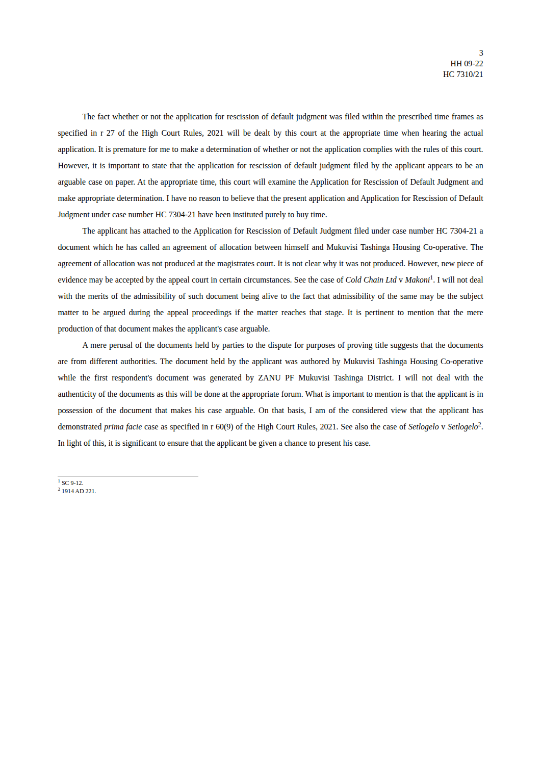3
HH 09-22
HC 7310/21
The fact whether or not the application for rescission of default judgment was filed within the prescribed time frames as specified in r 27 of the High Court Rules, 2021 will be dealt by this court at the appropriate time when hearing the actual application. It is premature for me to make a determination of whether or not the application complies with the rules of this court. However, it is important to state that the application for rescission of default judgment filed by the applicant appears to be an arguable case on paper. At the appropriate time, this court will examine the Application for Rescission of Default Judgment and make appropriate determination. I have no reason to believe that the present application and Application for Rescission of Default Judgment under case number HC 7304-21 have been instituted purely to buy time.
The applicant has attached to the Application for Rescission of Default Judgment filed under case number HC 7304-21 a document which he has called an agreement of allocation between himself and Mukuvisi Tashinga Housing Co-operative. The agreement of allocation was not produced at the magistrates court. It is not clear why it was not produced. However, new piece of evidence may be accepted by the appeal court in certain circumstances. See the case of Cold Chain Ltd v Makoni1. I will not deal with the merits of the admissibility of such document being alive to the fact that admissibility of the same may be the subject matter to be argued during the appeal proceedings if the matter reaches that stage. It is pertinent to mention that the mere production of that document makes the applicant's case arguable.
A mere perusal of the documents held by parties to the dispute for purposes of proving title suggests that the documents are from different authorities. The document held by the applicant was authored by Mukuvisi Tashinga Housing Co-operative while the first respondent's document was generated by ZANU PF Mukuvisi Tashinga District. I will not deal with the authenticity of the documents as this will be done at the appropriate forum. What is important to mention is that the applicant is in possession of the document that makes his case arguable. On that basis, I am of the considered view that the applicant has demonstrated prima facie case as specified in r 60(9) of the High Court Rules, 2021. See also the case of Setlogelo v Setlogelo2. In light of this, it is significant to ensure that the applicant be given a chance to present his case.
1 SC 9-12.
2 1914 AD 221.